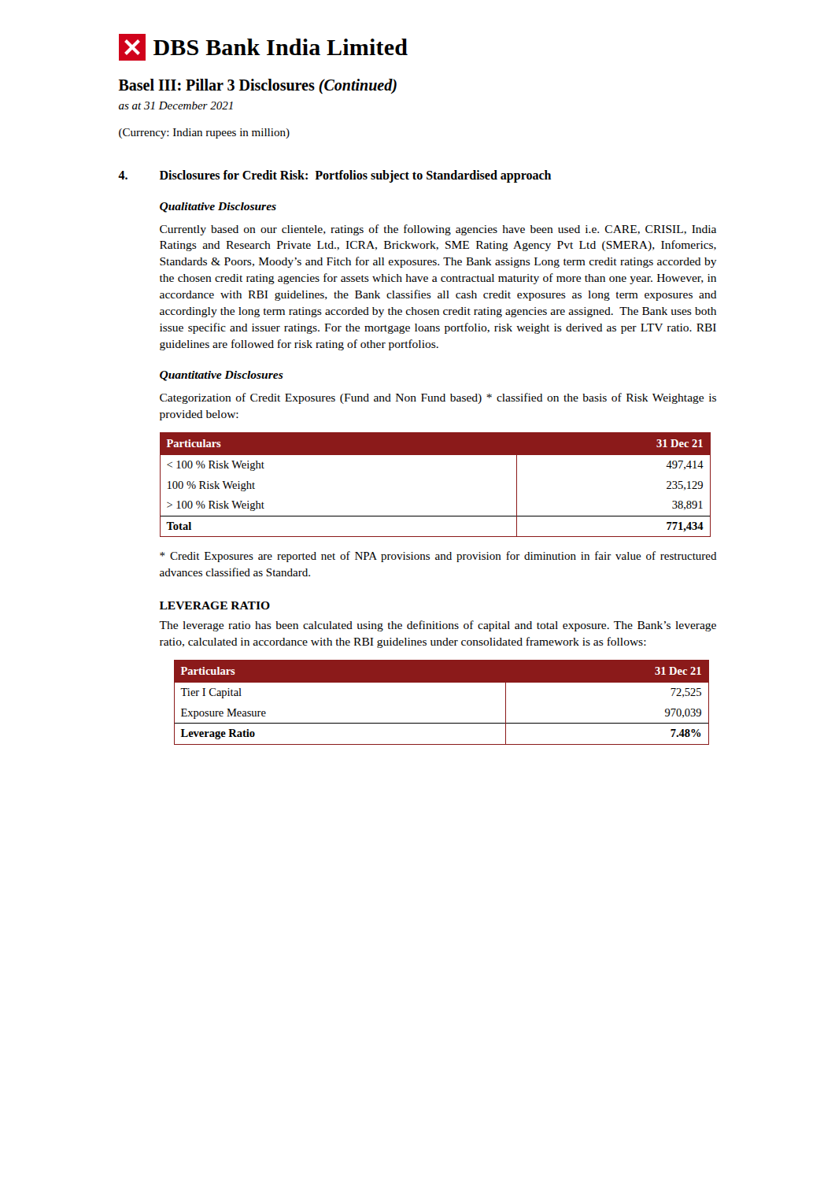DBS Bank India Limited
Basel III: Pillar 3 Disclosures (Continued)
as at 31 December 2021
(Currency: Indian rupees in million)
4.
Disclosures for Credit Risk: Portfolios subject to Standardised approach
Qualitative Disclosures
Currently based on our clientele, ratings of the following agencies have been used i.e. CARE, CRISIL, India Ratings and Research Private Ltd., ICRA, Brickwork, SME Rating Agency Pvt Ltd (SMERA), Infomerics, Standards & Poors, Moody’s and Fitch for all exposures. The Bank assigns Long term credit ratings accorded by the chosen credit rating agencies for assets which have a contractual maturity of more than one year. However, in accordance with RBI guidelines, the Bank classifies all cash credit exposures as long term exposures and accordingly the long term ratings accorded by the chosen credit rating agencies are assigned. The Bank uses both issue specific and issuer ratings. For the mortgage loans portfolio, risk weight is derived as per LTV ratio. RBI guidelines are followed for risk rating of other portfolios.
Quantitative Disclosures
Categorization of Credit Exposures (Fund and Non Fund based) * classified on the basis of Risk Weightage is provided below:
| Particulars | 31 Dec 21 |
| --- | --- |
| < 100 % Risk Weight | 497,414 |
| 100 % Risk Weight | 235,129 |
| > 100 % Risk Weight | 38,891 |
| Total | 771,434 |
* Credit Exposures are reported net of NPA provisions and provision for diminution in fair value of restructured advances classified as Standard.
LEVERAGE RATIO
The leverage ratio has been calculated using the definitions of capital and total exposure. The Bank’s leverage ratio, calculated in accordance with the RBI guidelines under consolidated framework is as follows:
| Particulars | 31 Dec 21 |
| --- | --- |
| Tier I Capital | 72,525 |
| Exposure Measure | 970,039 |
| Leverage Ratio | 7.48% |